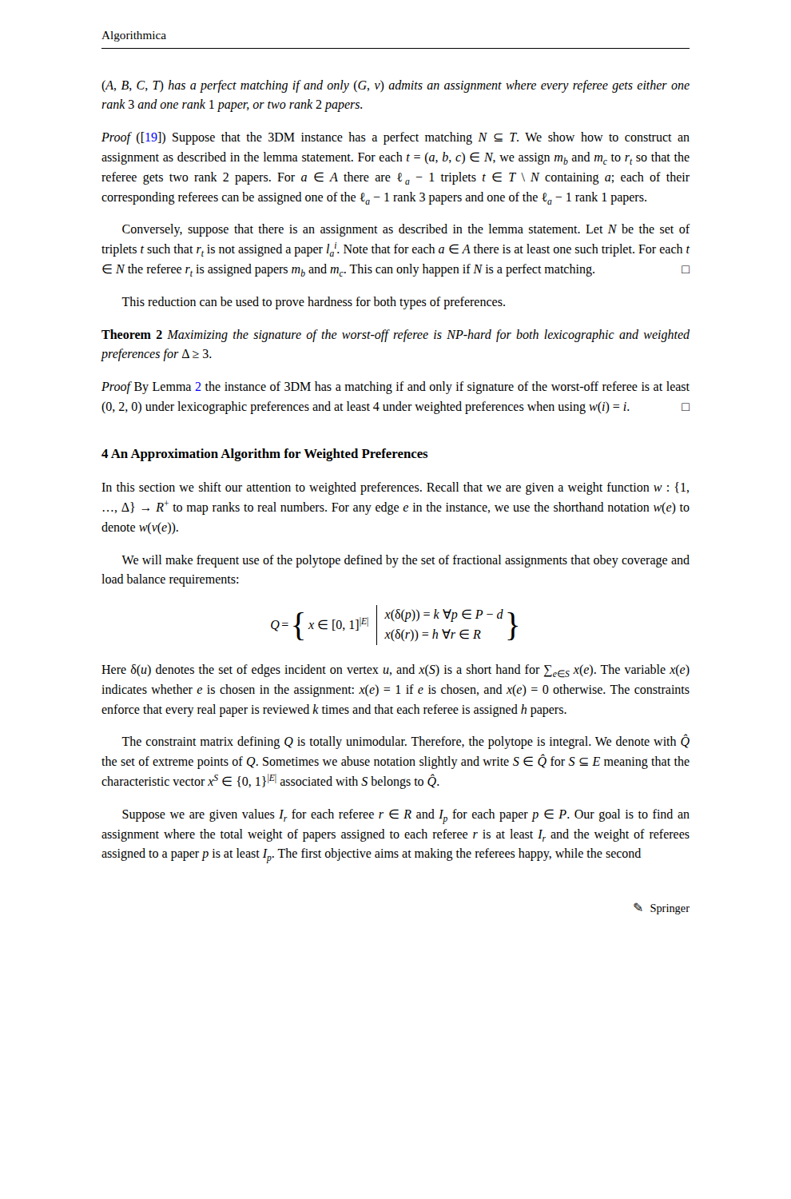Algorithmica
(A, B, C, T) has a perfect matching if and only (G, v) admits an assignment where every referee gets either one rank 3 and one rank 1 paper, or two rank 2 papers.
Proof ([19]) Suppose that the 3DM instance has a perfect matching N ⊆ T. We show how to construct an assignment as described in the lemma statement. For each t = (a, b, c) ∈ N, we assign mb and mc to rt so that the referee gets two rank 2 papers. For a ∈ A there are ℓa − 1 triplets t ∈ T \ N containing a; each of their corresponding referees can be assigned one of the ℓa − 1 rank 3 papers and one of the ℓa − 1 rank 1 papers.
Conversely, suppose that there is an assignment as described in the lemma statement. Let N be the set of triplets t such that rt is not assigned a paper lai. Note that for each a ∈ A there is at least one such triplet. For each t ∈ N the referee rt is assigned papers mb and mc. This can only happen if N is a perfect matching. □
This reduction can be used to prove hardness for both types of preferences.
Theorem 2 Maximizing the signature of the worst-off referee is NP-hard for both lexicographic and weighted preferences for Δ ≥ 3.
Proof By Lemma 2 the instance of 3DM has a matching if and only if signature of the worst-off referee is at least (0, 2, 0) under lexicographic preferences and at least 4 under weighted preferences when using w(i) = i. □
4 An Approximation Algorithm for Weighted Preferences
In this section we shift our attention to weighted preferences. Recall that we are given a weight function w : {1, …, Δ} → R+ to map ranks to real numbers. For any edge e in the instance, we use the shorthand notation w(e) to denote w(v(e)).
We will make frequent use of the polytope defined by the set of fractional assignments that obey coverage and load balance requirements:
Q = { x ∈ [0, 1]|E|
x(δ(p)) = k ∀p ∈ P − d
x(δ(r)) = h ∀r ∈ R
}
Here δ(u) denotes the set of edges incident on vertex u, and x(S) is a short hand for ∑e∈S x(e). The variable x(e) indicates whether e is chosen in the assignment: x(e) = 1 if e is chosen, and x(e) = 0 otherwise. The constraints enforce that every real paper is reviewed k times and that each referee is assigned h papers.
The constraint matrix defining Q is totally unimodular. Therefore, the polytope is integral. We denote with Q̂ the set of extreme points of Q. Sometimes we abuse notation slightly and write S ∈ Q̂ for S ⊆ E meaning that the characteristic vector xS ∈ {0, 1}|E| associated with S belongs to Q̂.
Suppose we are given values Ir for each referee r ∈ R and Ip for each paper p ∈ P. Our goal is to find an assignment where the total weight of papers assigned to each referee r is at least Ir and the weight of referees assigned to a paper p is at least Ip. The first objective aims at making the referees happy, while the second
✎ Springer